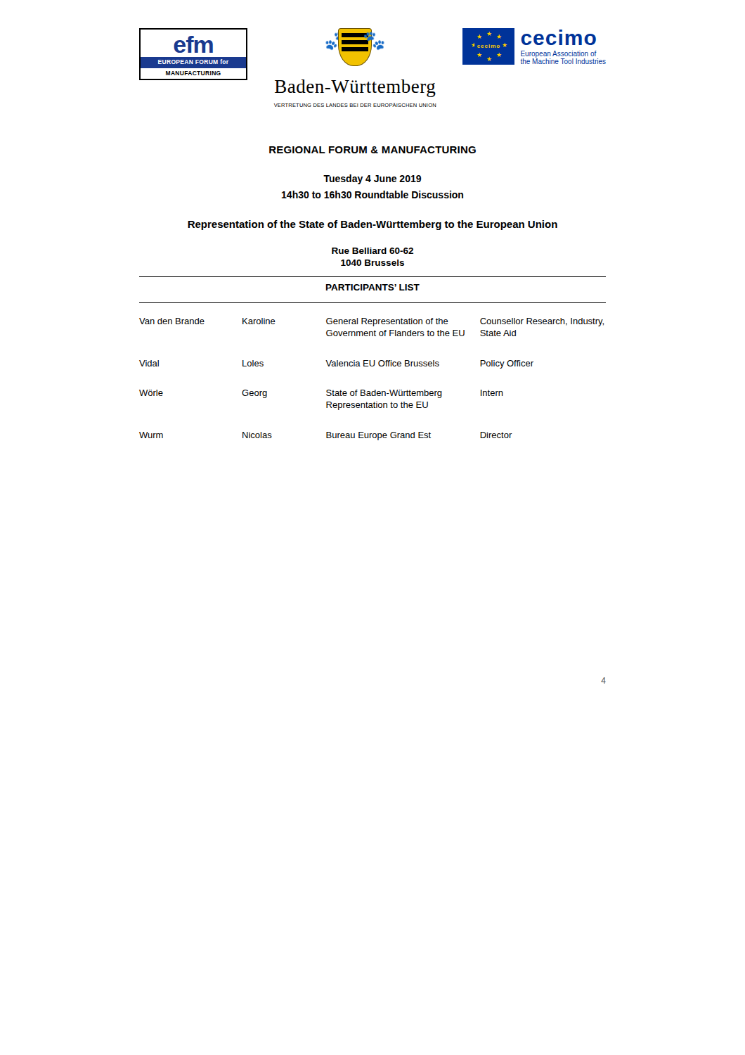efm
EUROPEAN FORUM for
MANUFACTURING
🐾
🐾
Baden-Württemberg
VERTRETUNG DES LANDES BEI DER EUROPÄISCHEN UNION
★ ★ ★ ★ ★ ★ ★ ★
cecimo
cecimo
European Association of
the Machine Tool Industries
REGIONAL FORUM & MANUFACTURING
Tuesday 4 June 2019
14h30 to 16h30 Roundtable Discussion
Representation of the State of Baden-Württemberg to the European Union
Rue Belliard 60-62
1040 Brussels
PARTICIPANTS’ LIST
| Van den Brande | Karoline | General Representation of the Government of Flanders to the EU | Counsellor Research, Industry, State Aid |
| Vidal | Loles | Valencia EU Office Brussels | Policy Officer |
| Wörle | Georg | State of Baden-Württemberg Representation to the EU | Intern |
| Wurm | Nicolas | Bureau Europe Grand Est | Director |
4